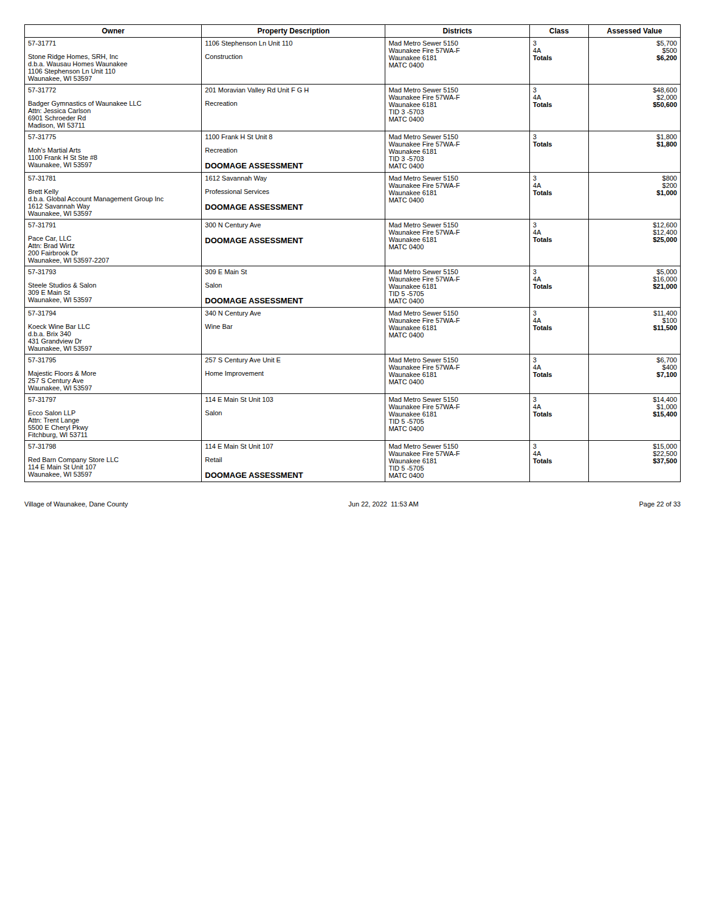| Owner | Property Description | Districts | Class | Assessed Value |
| --- | --- | --- | --- | --- |
| 57-31771 Stone Ridge Homes, SRH, Inc d.b.a. Wausau Homes Waunakee 1106 Stephenson Ln Unit 110 Waunakee, WI 53597 | 1106 Stephenson Ln Unit 110 Construction | Mad Metro Sewer 5150 Waunakee Fire 57WA-F Waunakee 6181 MATC 0400 | 3 4A Totals | $5,700 $500 $6,200 |
| 57-31772 Badger Gymnastics of Waunakee LLC Attn: Jessica Carlson 6901 Schroeder Rd Madison, WI 53711 | 201 Moravian Valley Rd Unit F G H Recreation | Mad Metro Sewer 5150 Waunakee Fire 57WA-F Waunakee 6181 TID 3 -5703 MATC 0400 | 3 4A Totals | $48,600 $2,000 $50,600 |
| 57-31775 Moh's Martial Arts 1100 Frank H St Ste #8 Waunakee, WI 53597 | 1100 Frank H St Unit 8 Recreation DOOMAGE ASSESSMENT | Mad Metro Sewer 5150 Waunakee Fire 57WA-F Waunakee 6181 TID 3 -5703 MATC 0400 | 3 Totals | $1,800 $1,800 |
| 57-31781 Brett Kelly d.b.a. Global Account Management Group Inc 1612 Savannah Way Waunakee, WI 53597 | 1612 Savannah Way Professional Services DOOMAGE ASSESSMENT | Mad Metro Sewer 5150 Waunakee Fire 57WA-F Waunakee 6181 MATC 0400 | 3 4A Totals | $800 $200 $1,000 |
| 57-31791 Pace Car, LLC Attn: Brad Wirtz 200 Fairbrook Dr Waunakee, WI 53597-2207 | 300 N Century Ave DOOMAGE ASSESSMENT | Mad Metro Sewer 5150 Waunakee Fire 57WA-F Waunakee 6181 MATC 0400 | 3 4A Totals | $12,600 $12,400 $25,000 |
| 57-31793 Steele Studios & Salon 309 E Main St Waunakee, WI 53597 | 309 E Main St Salon DOOMAGE ASSESSMENT | Mad Metro Sewer 5150 Waunakee Fire 57WA-F Waunakee 6181 TID 5 -5705 MATC 0400 | 3 4A Totals | $5,000 $16,000 $21,000 |
| 57-31794 Koeck Wine Bar LLC d.b.a. Brix 340 431 Grandview Dr Waunakee, WI 53597 | 340 N Century Ave Wine Bar | Mad Metro Sewer 5150 Waunakee Fire 57WA-F Waunakee 6181 MATC 0400 | 3 4A Totals | $11,400 $100 $11,500 |
| 57-31795 Majestic Floors & More 257 S Century Ave Waunakee, WI 53597 | 257 S Century Ave Unit E Home Improvement | Mad Metro Sewer 5150 Waunakee Fire 57WA-F Waunakee 6181 MATC 0400 | 3 4A Totals | $6,700 $400 $7,100 |
| 57-31797 Ecco Salon LLP Attn: Trent Lange 5500 E Cheryl Pkwy Fitchburg, WI 53711 | 114 E Main St Unit 103 Salon | Mad Metro Sewer 5150 Waunakee Fire 57WA-F Waunakee 6181 TID 5 -5705 MATC 0400 | 3 4A Totals | $14,400 $1,000 $15,400 |
| 57-31798 Red Barn Company Store LLC 114 E Main St Unit 107 Waunakee, WI 53597 | 114 E Main St Unit 107 Retail DOOMAGE ASSESSMENT | Mad Metro Sewer 5150 Waunakee Fire 57WA-F Waunakee 6181 TID 5 -5705 MATC 0400 | 3 4A Totals | $15,000 $22,500 $37,500 |
Village of Waunakee, Dane County
Jun 22, 2022 11:53 AM
Page 22 of 33